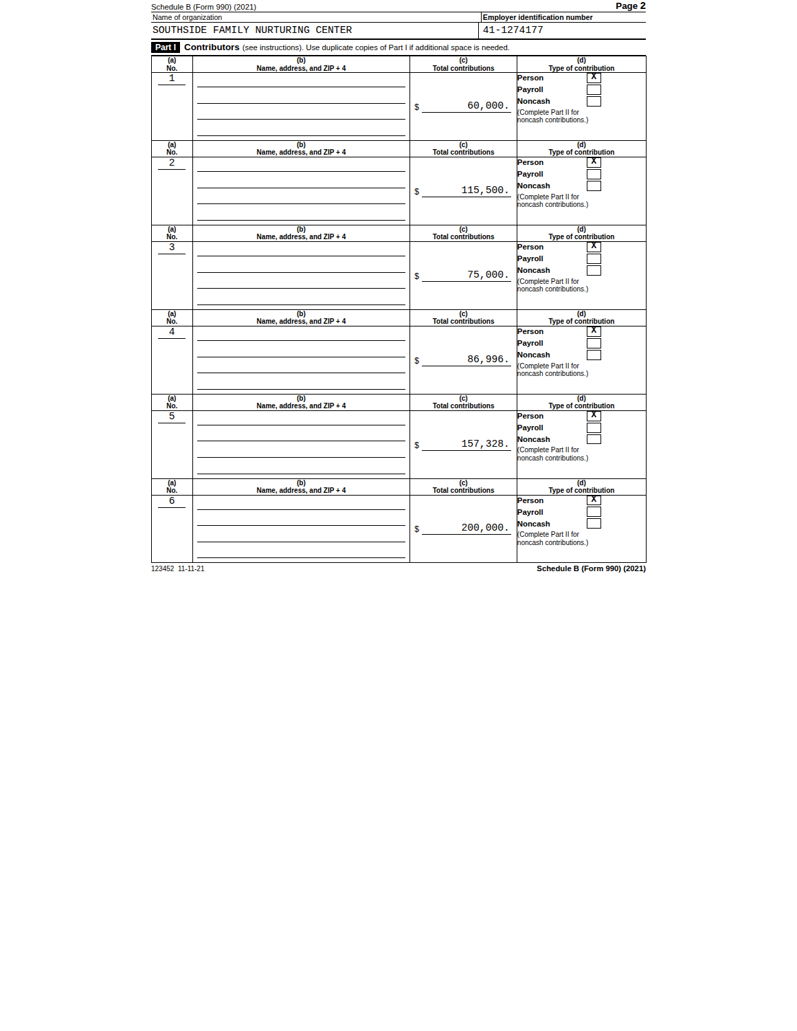Schedule B (Form 990) (2021)
Page 2
Name of organization
Employer identification number
SOUTHSIDE FAMILY NURTURING CENTER
41-1274177
Part I Contributors (see instructions). Use duplicate copies of Part I if additional space is needed.
| (a) No. | (b) Name, address, and ZIP + 4 | (c) Total contributions | (d) Type of contribution |
| 1 | | $ 60,000. | Person Payroll Noncash (Complete Part II for noncash contributions.) |
| (a) No. | (b) Name, address, and ZIP + 4 | (c) Total contributions | (d) Type of contribution |
| 2 | | $ 115,500. | Person Payroll Noncash (Complete Part II for noncash contributions.) |
| (a) No. | (b) Name, address, and ZIP + 4 | (c) Total contributions | (d) Type of contribution |
| 3 | | $ 75,000. | Person Payroll Noncash (Complete Part II for noncash contributions.) |
| (a) No. | (b) Name, address, and ZIP + 4 | (c) Total contributions | (d) Type of contribution |
| 4 | | $ 86,996. | Person Payroll Noncash (Complete Part II for noncash contributions.) |
| (a) No. | (b) Name, address, and ZIP + 4 | (c) Total contributions | (d) Type of contribution |
| 5 | | $ 157,328. | Person Payroll Noncash (Complete Part II for noncash contributions.) |
| (a) No. | (b) Name, address, and ZIP + 4 | (c) Total contributions | (d) Type of contribution |
| 6 | | $ 200,000. | Person Payroll Noncash (Complete Part II for noncash contributions.) |
123452 11-11-21
Schedule B (Form 990) (2021)